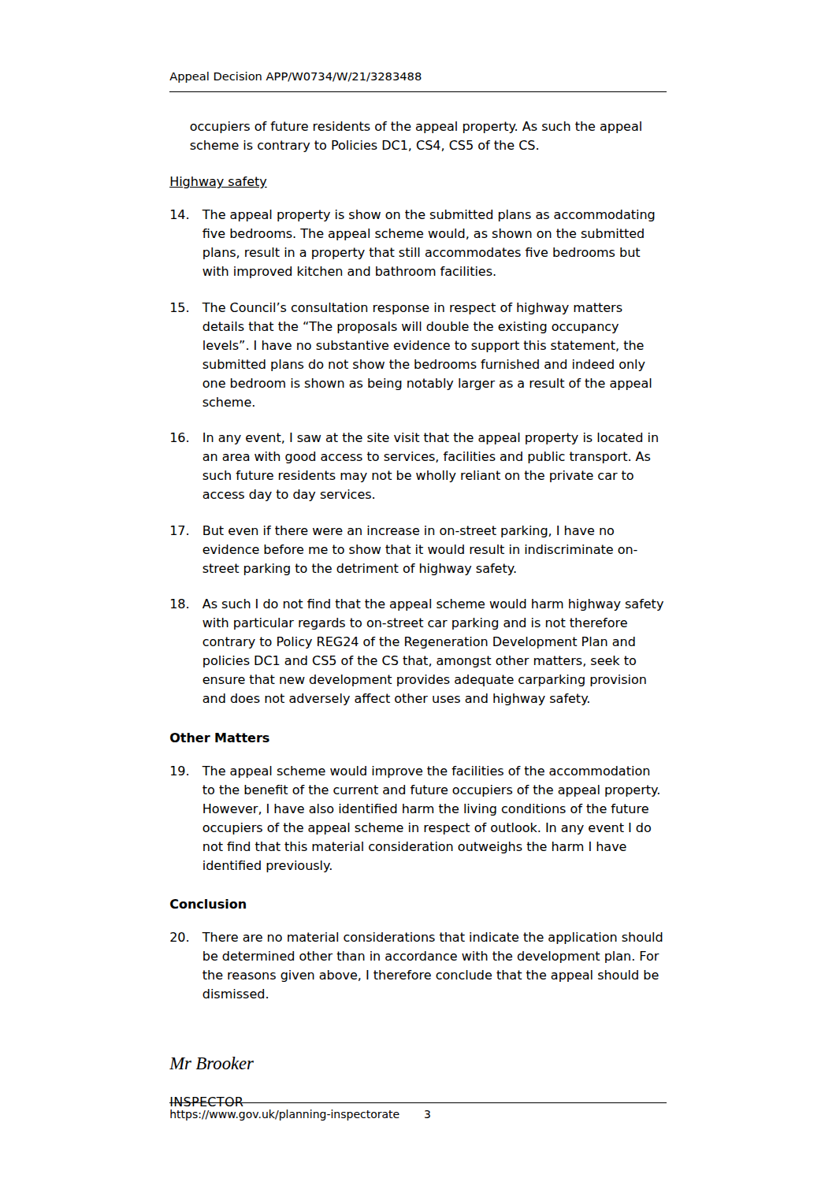Appeal Decision APP/W0734/W/21/3283488
occupiers of future residents of the appeal property. As such the appeal scheme is contrary to Policies DC1, CS4, CS5 of the CS.
Highway safety
The appeal property is show on the submitted plans as accommodating five bedrooms. The appeal scheme would, as shown on the submitted plans, result in a property that still accommodates five bedrooms but with improved kitchen and bathroom facilities.
The Council’s consultation response in respect of highway matters details that the “The proposals will double the existing occupancy levels”. I have no substantive evidence to support this statement, the submitted plans do not show the bedrooms furnished and indeed only one bedroom is shown as being notably larger as a result of the appeal scheme.
In any event, I saw at the site visit that the appeal property is located in an area with good access to services, facilities and public transport. As such future residents may not be wholly reliant on the private car to access day to day services.
But even if there were an increase in on-street parking, I have no evidence before me to show that it would result in indiscriminate on-street parking to the detriment of highway safety.
As such I do not find that the appeal scheme would harm highway safety with particular regards to on-street car parking and is not therefore contrary to Policy REG24 of the Regeneration Development Plan and policies DC1 and CS5 of the CS that, amongst other matters, seek to ensure that new development provides adequate carparking provision and does not adversely affect other uses and highway safety.
Other Matters
The appeal scheme would improve the facilities of the accommodation to the benefit of the current and future occupiers of the appeal property. However, I have also identified harm the living conditions of the future occupiers of the appeal scheme in respect of outlook. In any event I do not find that this material consideration outweighs the harm I have identified previously.
Conclusion
There are no material considerations that indicate the application should be determined other than in accordance with the development plan. For the reasons given above, I therefore conclude that the appeal should be dismissed.
Mr Brooker
INSPECTOR
https://www.gov.uk/planning-inspectorate 3